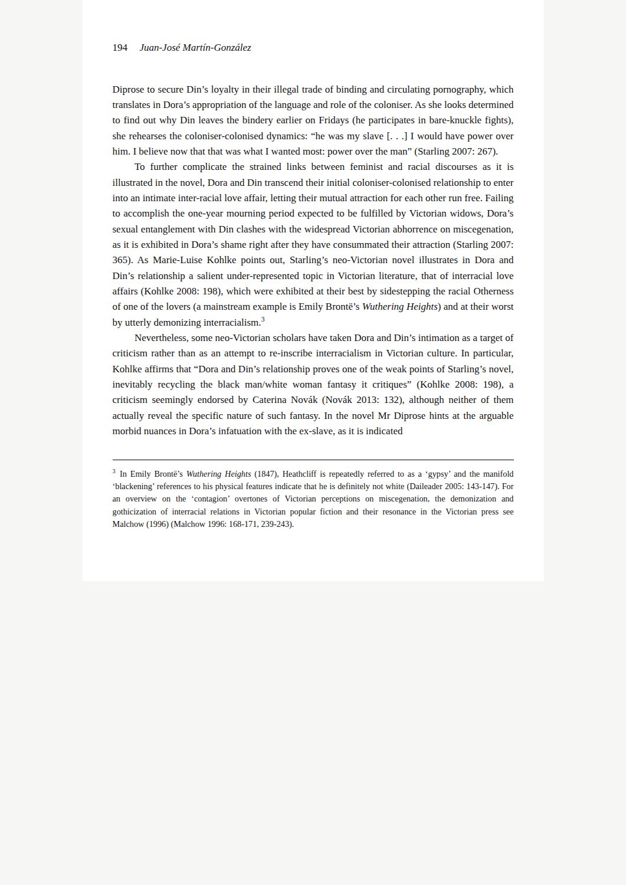194 Juan-José Martín-González
Diprose to secure Din’s loyalty in their illegal trade of binding and circulating pornography, which translates in Dora’s appropriation of the language and role of the coloniser. As she looks determined to find out why Din leaves the bindery earlier on Fridays (he participates in bare-knuckle fights), she rehearses the coloniser-colonised dynamics: “he was my slave [. . .] I would have power over him. I believe now that that was what I wanted most: power over the man” (Starling 2007: 267).
To further complicate the strained links between feminist and racial discourses as it is illustrated in the novel, Dora and Din transcend their initial coloniser-colonised relationship to enter into an intimate inter-racial love affair, letting their mutual attraction for each other run free. Failing to accomplish the one-year mourning period expected to be fulfilled by Victorian widows, Dora’s sexual entanglement with Din clashes with the widespread Victorian abhorrence on miscegenation, as it is exhibited in Dora’s shame right after they have consummated their attraction (Starling 2007: 365). As Marie-Luise Kohlke points out, Starling’s neo-Victorian novel illustrates in Dora and Din’s relationship a salient under-represented topic in Victorian literature, that of interracial love affairs (Kohlke 2008: 198), which were exhibited at their best by sidestepping the racial Otherness of one of the lovers (a mainstream example is Emily Brontë’s Wuthering Heights) and at their worst by utterly demonizing interracialism.3
Nevertheless, some neo-Victorian scholars have taken Dora and Din’s intimation as a target of criticism rather than as an attempt to re-inscribe interracialism in Victorian culture. In particular, Kohlke affirms that “Dora and Din’s relationship proves one of the weak points of Starling’s novel, inevitably recycling the black man/white woman fantasy it critiques” (Kohlke 2008: 198), a criticism seemingly endorsed by Caterina Novák (Novák 2013: 132), although neither of them actually reveal the specific nature of such fantasy. In the novel Mr Diprose hints at the arguable morbid nuances in Dora’s infatuation with the ex-slave, as it is indicated
3 In Emily Brontë’s Wuthering Heights (1847), Heathcliff is repeatedly referred to as a ‘gypsy’ and the manifold ‘blackening’ references to his physical features indicate that he is definitely not white (Daileader 2005: 143-147). For an overview on the ‘contagion’ overtones of Victorian perceptions on miscegenation, the demonization and gothicization of interracial relations in Victorian popular fiction and their resonance in the Victorian press see Malchow (1996) (Malchow 1996: 168-171, 239-243).